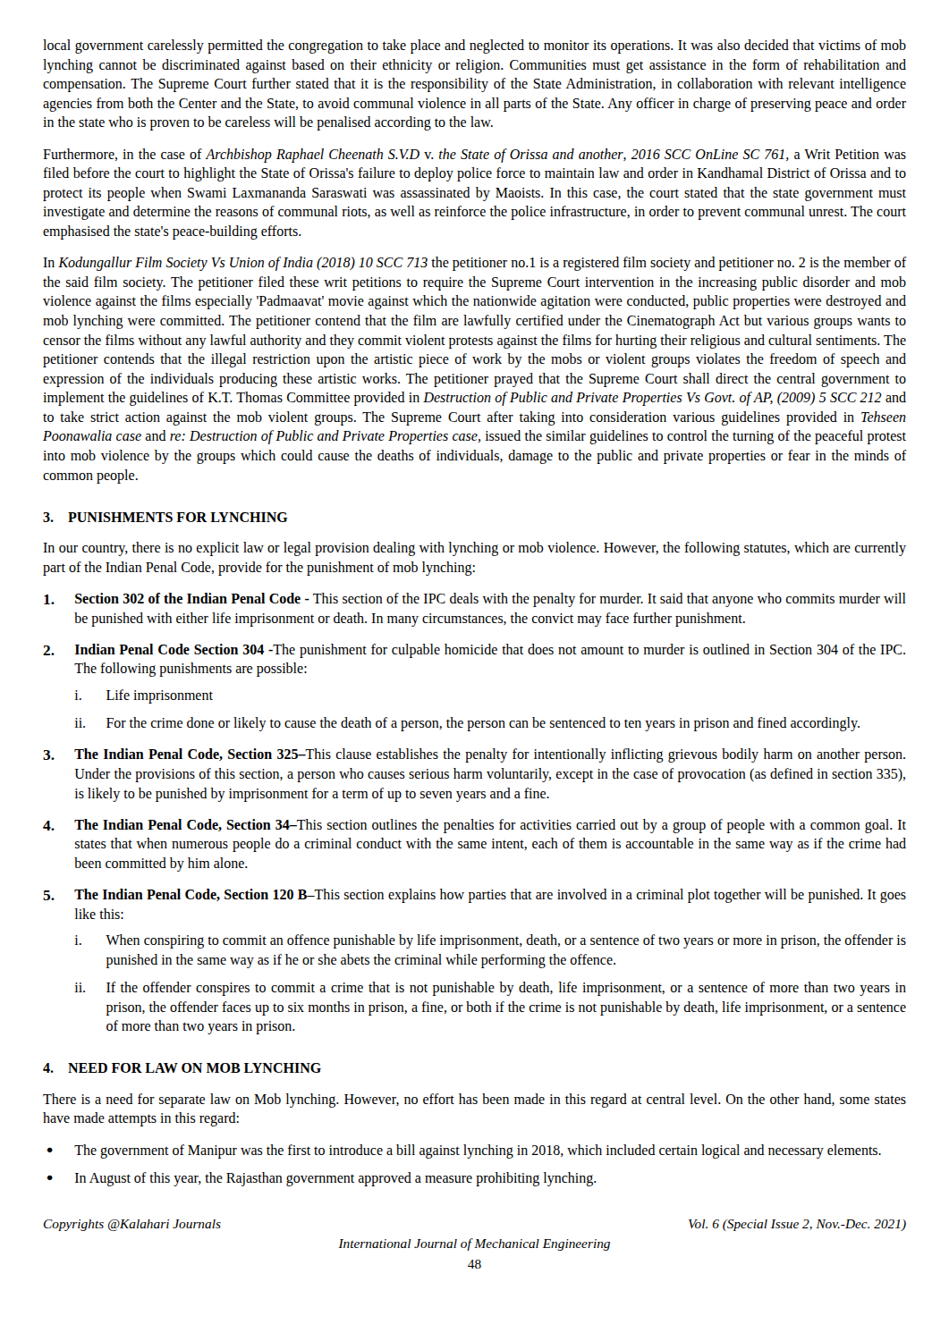local government carelessly permitted the congregation to take place and neglected to monitor its operations. It was also decided that victims of mob lynching cannot be discriminated against based on their ethnicity or religion. Communities must get assistance in the form of rehabilitation and compensation. The Supreme Court further stated that it is the responsibility of the State Administration, in collaboration with relevant intelligence agencies from both the Center and the State, to avoid communal violence in all parts of the State. Any officer in charge of preserving peace and order in the state who is proven to be careless will be penalised according to the law.
Furthermore, in the case of Archbishop Raphael Cheenath S.V.D v. the State of Orissa and another, 2016 SCC OnLine SC 761, a Writ Petition was filed before the court to highlight the State of Orissa's failure to deploy police force to maintain law and order in Kandhamal District of Orissa and to protect its people when Swami Laxmananda Saraswati was assassinated by Maoists. In this case, the court stated that the state government must investigate and determine the reasons of communal riots, as well as reinforce the police infrastructure, in order to prevent communal unrest. The court emphasised the state's peace-building efforts.
In Kodungallur Film Society Vs Union of India (2018) 10 SCC 713 the petitioner no.1 is a registered film society and petitioner no. 2 is the member of the said film society. The petitioner filed these writ petitions to require the Supreme Court intervention in the increasing public disorder and mob violence against the films especially 'Padmaavat' movie against which the nationwide agitation were conducted, public properties were destroyed and mob lynching were committed. The petitioner contend that the film are lawfully certified under the Cinematograph Act but various groups wants to censor the films without any lawful authority and they commit violent protests against the films for hurting their religious and cultural sentiments. The petitioner contends that the illegal restriction upon the artistic piece of work by the mobs or violent groups violates the freedom of speech and expression of the individuals producing these artistic works. The petitioner prayed that the Supreme Court shall direct the central government to implement the guidelines of K.T. Thomas Committee provided in Destruction of Public and Private Properties Vs Govt. of AP, (2009) 5 SCC 212 and to take strict action against the mob violent groups. The Supreme Court after taking into consideration various guidelines provided in Tehseen Poonawalia case and re: Destruction of Public and Private Properties case, issued the similar guidelines to control the turning of the peaceful protest into mob violence by the groups which could cause the deaths of individuals, damage to the public and private properties or fear in the minds of common people.
3. PUNISHMENTS FOR LYNCHING
In our country, there is no explicit law or legal provision dealing with lynching or mob violence. However, the following statutes, which are currently part of the Indian Penal Code, provide for the punishment of mob lynching:
1. Section 302 of the Indian Penal Code - This section of the IPC deals with the penalty for murder. It said that anyone who commits murder will be punished with either life imprisonment or death. In many circumstances, the convict may face further punishment.
2. Indian Penal Code Section 304 -The punishment for culpable homicide that does not amount to murder is outlined in Section 304 of the IPC. The following punishments are possible:
i. Life imprisonment
ii. For the crime done or likely to cause the death of a person, the person can be sentenced to ten years in prison and fined accordingly.
3. The Indian Penal Code, Section 325–This clause establishes the penalty for intentionally inflicting grievous bodily harm on another person. Under the provisions of this section, a person who causes serious harm voluntarily, except in the case of provocation (as defined in section 335), is likely to be punished by imprisonment for a term of up to seven years and a fine.
4. The Indian Penal Code, Section 34–This section outlines the penalties for activities carried out by a group of people with a common goal. It states that when numerous people do a criminal conduct with the same intent, each of them is accountable in the same way as if the crime had been committed by him alone.
5. The Indian Penal Code, Section 120 B–This section explains how parties that are involved in a criminal plot together will be punished. It goes like this:
i. When conspiring to commit an offence punishable by life imprisonment, death, or a sentence of two years or more in prison, the offender is punished in the same way as if he or she abets the criminal while performing the offence.
ii. If the offender conspires to commit a crime that is not punishable by death, life imprisonment, or a sentence of more than two years in prison, the offender faces up to six months in prison, a fine, or both if the crime is not punishable by death, life imprisonment, or a sentence of more than two years in prison.
4. NEED FOR LAW ON MOB LYNCHING
There is a need for separate law on Mob lynching. However, no effort has been made in this regard at central level. On the other hand, some states have made attempts in this regard:
The government of Manipur was the first to introduce a bill against lynching in 2018, which included certain logical and necessary elements.
In August of this year, the Rajasthan government approved a measure prohibiting lynching.
Copyrights @Kalahari Journals Vol. 6 (Special Issue 2, Nov.-Dec. 2021)
International Journal of Mechanical Engineering
48